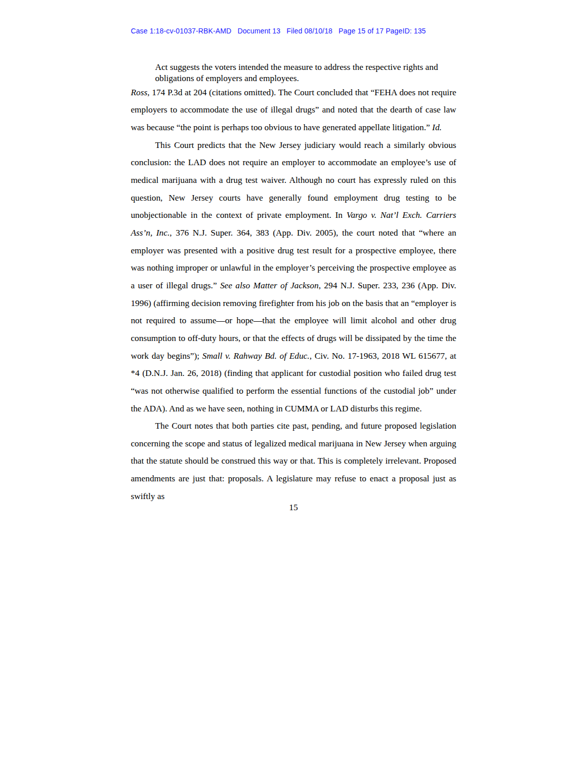Case 1:18-cv-01037-RBK-AMD Document 13 Filed 08/10/18 Page 15 of 17 PageID: 135
Act suggests the voters intended the measure to address the respective rights and obligations of employers and employees.
Ross, 174 P.3d at 204 (citations omitted). The Court concluded that “FEHA does not require employers to accommodate the use of illegal drugs” and noted that the dearth of case law was because “the point is perhaps too obvious to have generated appellate litigation.” Id.
This Court predicts that the New Jersey judiciary would reach a similarly obvious conclusion: the LAD does not require an employer to accommodate an employee’s use of medical marijuana with a drug test waiver. Although no court has expressly ruled on this question, New Jersey courts have generally found employment drug testing to be unobjectionable in the context of private employment. In Vargo v. Nat’l Exch. Carriers Ass’n, Inc., 376 N.J. Super. 364, 383 (App. Div. 2005), the court noted that “where an employer was presented with a positive drug test result for a prospective employee, there was nothing improper or unlawful in the employer’s perceiving the prospective employee as a user of illegal drugs.” See also Matter of Jackson, 294 N.J. Super. 233, 236 (App. Div. 1996) (affirming decision removing firefighter from his job on the basis that an “employer is not required to assume—or hope—that the employee will limit alcohol and other drug consumption to off-duty hours, or that the effects of drugs will be dissipated by the time the work day begins”); Small v. Rahway Bd. of Educ., Civ. No. 17-1963, 2018 WL 615677, at *4 (D.N.J. Jan. 26, 2018) (finding that applicant for custodial position who failed drug test “was not otherwise qualified to perform the essential functions of the custodial job” under the ADA). And as we have seen, nothing in CUMMA or LAD disturbs this regime.
The Court notes that both parties cite past, pending, and future proposed legislation concerning the scope and status of legalized medical marijuana in New Jersey when arguing that the statute should be construed this way or that. This is completely irrelevant. Proposed amendments are just that: proposals. A legislature may refuse to enact a proposal just as swiftly as
15